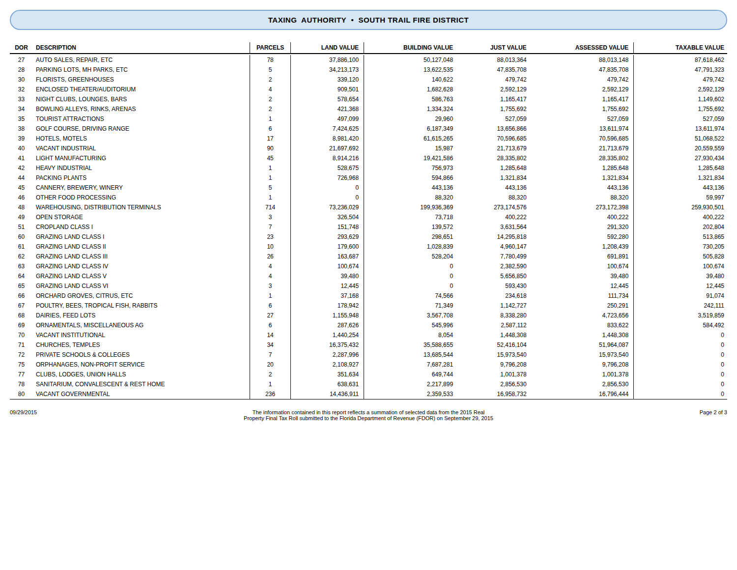TAXING AUTHORITY • SOUTH TRAIL FIRE DISTRICT
| DOR | DESCRIPTION | PARCELS | LAND VALUE | BUILDING VALUE | JUST VALUE | ASSESSED VALUE | TAXABLE VALUE |
| --- | --- | --- | --- | --- | --- | --- | --- |
| 27 | AUTO SALES, REPAIR, ETC | 78 | 37,886,100 | 50,127,048 | 88,013,364 | 88,013,148 | 87,618,462 |
| 28 | PARKING LOTS, MH PARKS, ETC | 5 | 34,213,173 | 13,622,535 | 47,835,708 | 47,835,708 | 47,791,323 |
| 30 | FLORISTS, GREENHOUSES | 2 | 339,120 | 140,622 | 479,742 | 479,742 | 479,742 |
| 32 | ENCLOSED THEATER/AUDITORIUM | 4 | 909,501 | 1,682,628 | 2,592,129 | 2,592,129 | 2,592,129 |
| 33 | NIGHT CLUBS, LOUNGES, BARS | 2 | 578,654 | 586,763 | 1,165,417 | 1,165,417 | 1,149,602 |
| 34 | BOWLING ALLEYS, RINKS, ARENAS | 2 | 421,368 | 1,334,324 | 1,755,692 | 1,755,692 | 1,755,692 |
| 35 | TOURIST ATTRACTIONS | 1 | 497,099 | 29,960 | 527,059 | 527,059 | 527,059 |
| 38 | GOLF COURSE, DRIVING RANGE | 6 | 7,424,625 | 6,187,349 | 13,656,866 | 13,611,974 | 13,611,974 |
| 39 | HOTELS, MOTELS | 17 | 8,981,420 | 61,615,265 | 70,596,685 | 70,596,685 | 51,068,522 |
| 40 | VACANT INDUSTRIAL | 90 | 21,697,692 | 15,987 | 21,713,679 | 21,713,679 | 20,559,559 |
| 41 | LIGHT MANUFACTURING | 45 | 8,914,216 | 19,421,586 | 28,335,802 | 28,335,802 | 27,930,434 |
| 42 | HEAVY INDUSTRIAL | 1 | 528,675 | 756,973 | 1,285,648 | 1,285,648 | 1,285,648 |
| 44 | PACKING PLANTS | 1 | 726,968 | 594,866 | 1,321,834 | 1,321,834 | 1,321,834 |
| 45 | CANNERY, BREWERY, WINERY | 5 | 0 | 443,136 | 443,136 | 443,136 | 443,136 |
| 46 | OTHER FOOD PROCESSING | 1 | 0 | 88,320 | 88,320 | 88,320 | 59,997 |
| 48 | WAREHOUSING, DISTRIBUTION TERMINALS | 714 | 73,236,029 | 199,936,369 | 273,174,576 | 273,172,398 | 259,930,501 |
| 49 | OPEN STORAGE | 3 | 326,504 | 73,718 | 400,222 | 400,222 | 400,222 |
| 51 | CROPLAND CLASS I | 7 | 151,748 | 139,572 | 3,631,564 | 291,320 | 202,804 |
| 60 | GRAZING LAND CLASS I | 23 | 293,629 | 298,651 | 14,295,818 | 592,280 | 513,865 |
| 61 | GRAZING LAND CLASS II | 10 | 179,600 | 1,028,839 | 4,960,147 | 1,208,439 | 730,205 |
| 62 | GRAZING LAND CLASS III | 26 | 163,687 | 528,204 | 7,780,499 | 691,891 | 505,828 |
| 63 | GRAZING LAND CLASS IV | 4 | 100,674 | 0 | 2,382,590 | 100,674 | 100,674 |
| 64 | GRAZING LAND CLASS V | 4 | 39,480 | 0 | 5,656,850 | 39,480 | 39,480 |
| 65 | GRAZING LAND CLASS VI | 3 | 12,445 | 0 | 593,430 | 12,445 | 12,445 |
| 66 | ORCHARD GROVES, CITRUS, ETC | 1 | 37,168 | 74,566 | 234,618 | 111,734 | 91,074 |
| 67 | POULTRY, BEES, TROPICAL FISH, RABBITS | 6 | 178,942 | 71,349 | 1,142,727 | 250,291 | 242,111 |
| 68 | DAIRIES, FEED LOTS | 27 | 1,155,948 | 3,567,708 | 8,338,280 | 4,723,656 | 3,519,859 |
| 69 | ORNAMENTALS, MISCELLANEOUS AG | 6 | 287,626 | 545,996 | 2,587,112 | 833,622 | 584,492 |
| 70 | VACANT INSTITUTIONAL | 14 | 1,440,254 | 8,054 | 1,448,308 | 1,448,308 | 0 |
| 71 | CHURCHES, TEMPLES | 34 | 16,375,432 | 35,588,655 | 52,416,104 | 51,964,087 | 0 |
| 72 | PRIVATE SCHOOLS & COLLEGES | 7 | 2,287,996 | 13,685,544 | 15,973,540 | 15,973,540 | 0 |
| 75 | ORPHANAGES, NON-PROFIT SERVICE | 20 | 2,108,927 | 7,687,281 | 9,796,208 | 9,796,208 | 0 |
| 77 | CLUBS, LODGES, UNION HALLS | 2 | 351,634 | 649,744 | 1,001,378 | 1,001,378 | 0 |
| 78 | SANITARIUM, CONVALESCENT & REST HOME | 1 | 638,631 | 2,217,899 | 2,856,530 | 2,856,530 | 0 |
| 80 | VACANT GOVERNMENTAL | 236 | 14,436,911 | 2,359,533 | 16,958,732 | 16,796,444 | 0 |
09/29/2015
The information contained in this report reflects a summation of selected data from the 2015 Real
Property Final Tax Roll submitted to the Florida Department of Revenue (FDOR) on September 29, 2015
Page 2 of 3